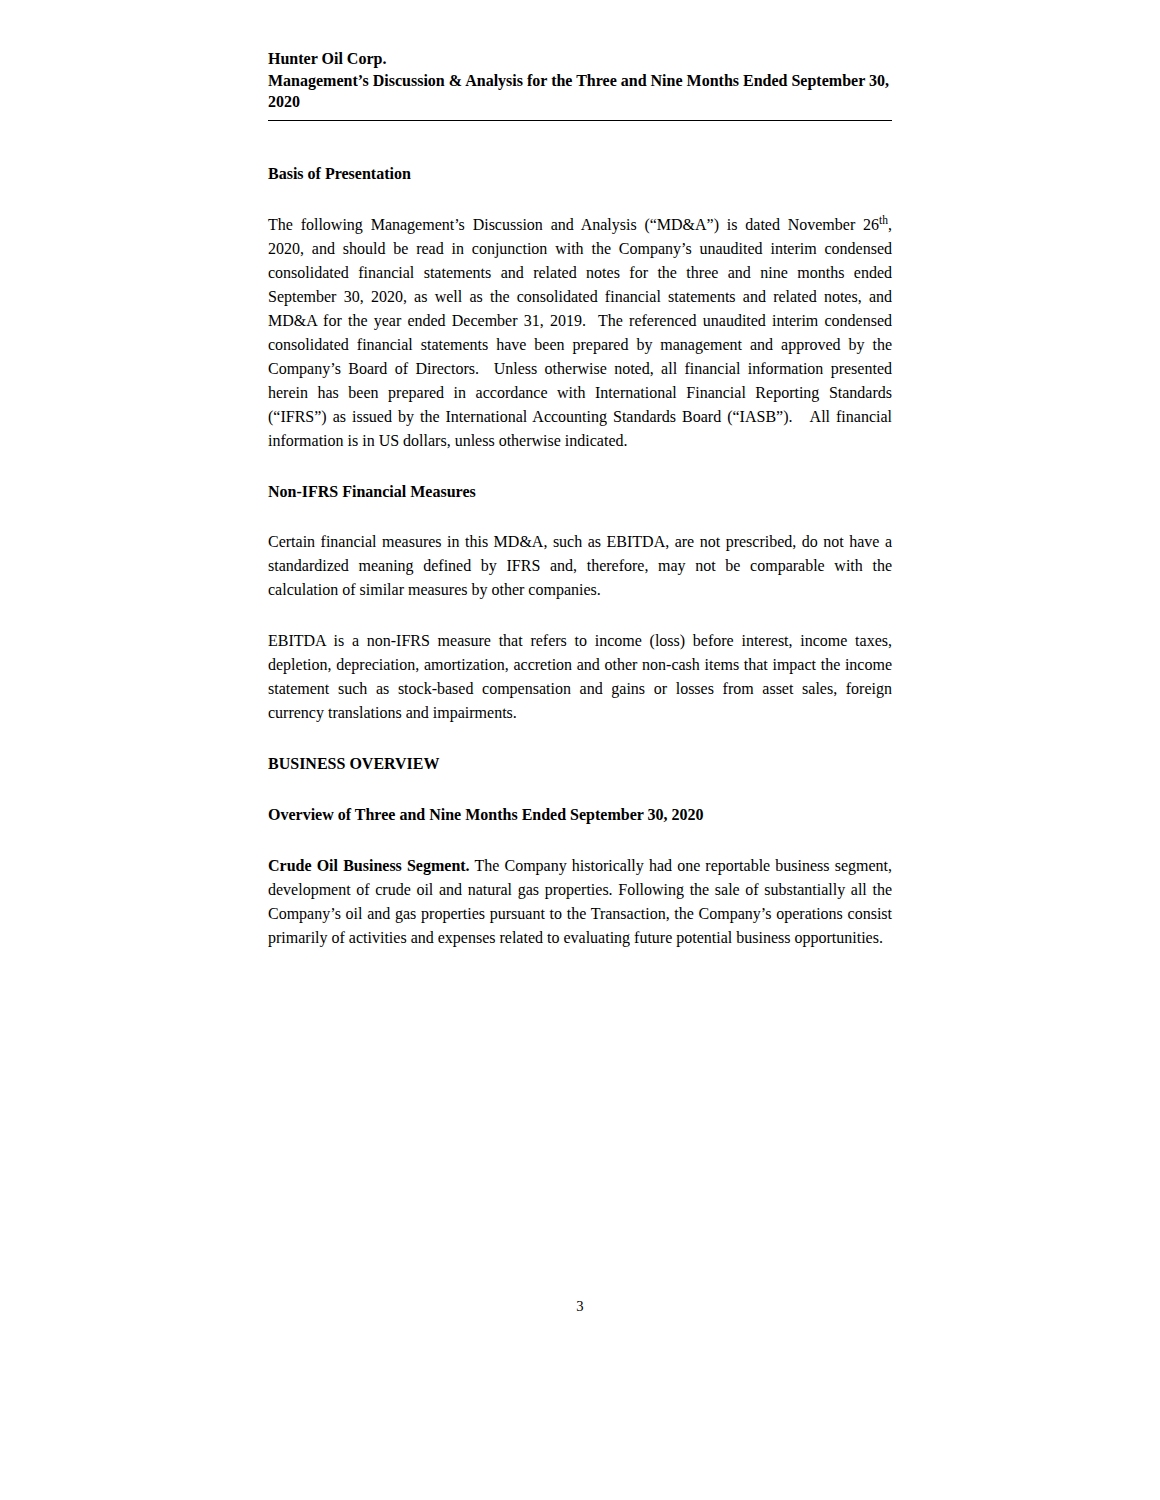Hunter Oil Corp.
Management’s Discussion & Analysis for the Three and Nine Months Ended September 30, 2020
Basis of Presentation
The following Management’s Discussion and Analysis (“MD&A”) is dated November 26th, 2020, and should be read in conjunction with the Company’s unaudited interim condensed consolidated financial statements and related notes for the three and nine months ended September 30, 2020, as well as the consolidated financial statements and related notes, and MD&A for the year ended December 31, 2019. The referenced unaudited interim condensed consolidated financial statements have been prepared by management and approved by the Company’s Board of Directors. Unless otherwise noted, all financial information presented herein has been prepared in accordance with International Financial Reporting Standards (“IFRS”) as issued by the International Accounting Standards Board (“IASB”). All financial information is in US dollars, unless otherwise indicated.
Non-IFRS Financial Measures
Certain financial measures in this MD&A, such as EBITDA, are not prescribed, do not have a standardized meaning defined by IFRS and, therefore, may not be comparable with the calculation of similar measures by other companies.
EBITDA is a non-IFRS measure that refers to income (loss) before interest, income taxes, depletion, depreciation, amortization, accretion and other non-cash items that impact the income statement such as stock-based compensation and gains or losses from asset sales, foreign currency translations and impairments.
BUSINESS OVERVIEW
Overview of Three and Nine Months Ended September 30, 2020
Crude Oil Business Segment. The Company historically had one reportable business segment, development of crude oil and natural gas properties. Following the sale of substantially all the Company’s oil and gas properties pursuant to the Transaction, the Company’s operations consist primarily of activities and expenses related to evaluating future potential business opportunities.
3